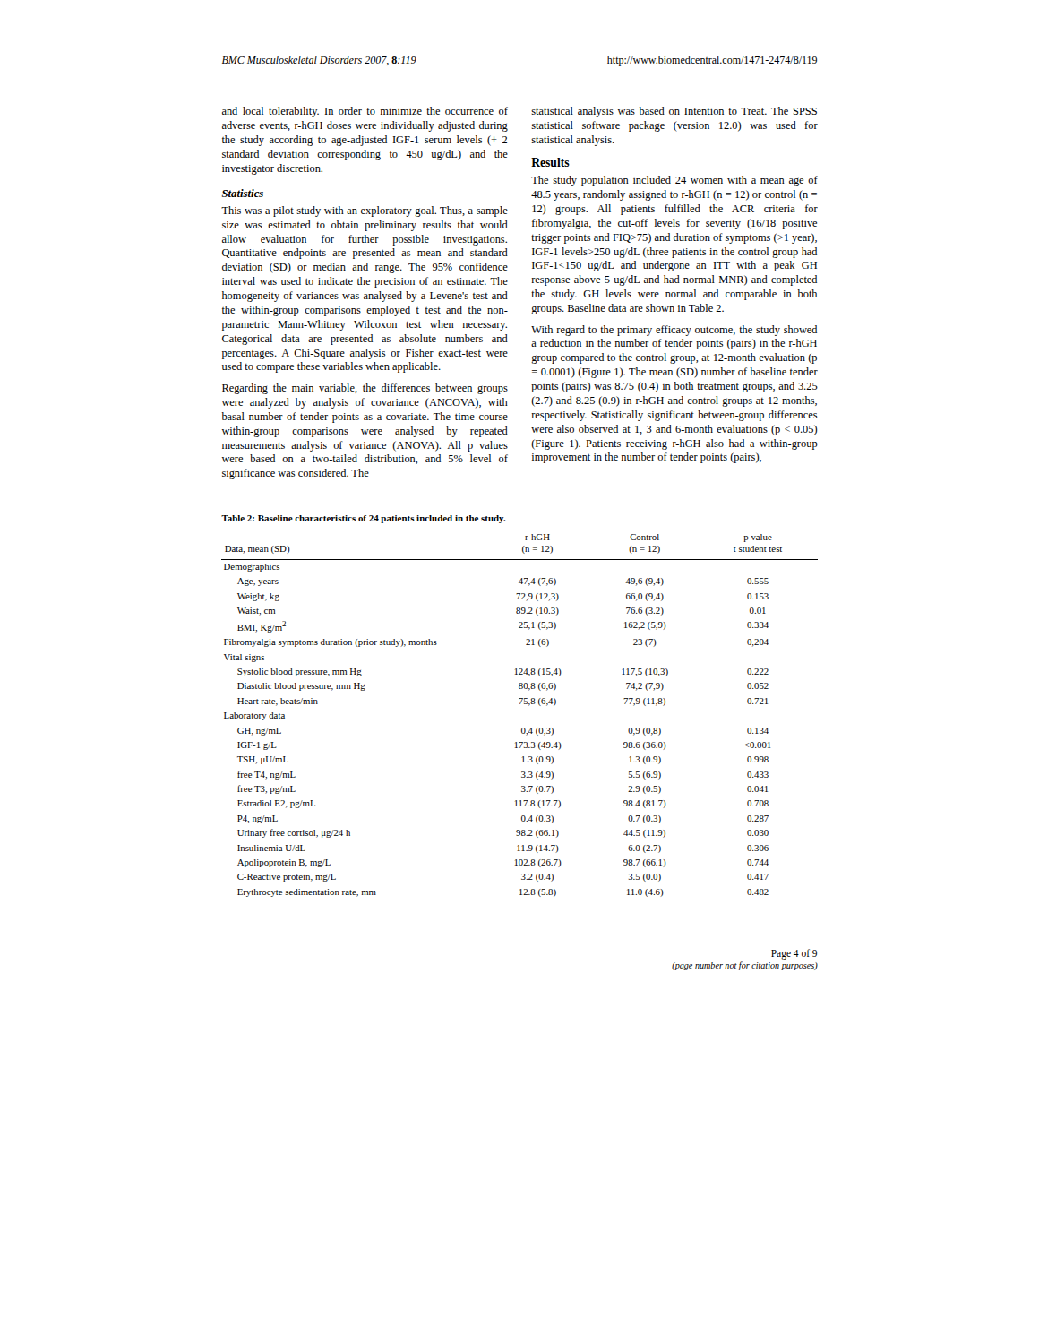BMC Musculoskeletal Disorders 2007, 8:119
http://www.biomedcentral.com/1471-2474/8/119
and local tolerability. In order to minimize the occurrence of adverse events, r-hGH doses were individually adjusted during the study according to age-adjusted IGF-1 serum levels (+ 2 standard deviation corresponding to 450 ug/dL) and the investigator discretion.
Statistics
This was a pilot study with an exploratory goal. Thus, a sample size was estimated to obtain preliminary results that would allow evaluation for further possible investigations. Quantitative endpoints are presented as mean and standard deviation (SD) or median and range. The 95% confidence interval was used to indicate the precision of an estimate. The homogeneity of variances was analysed by a Levene's test and the within-group comparisons employed t test and the non-parametric Mann-Whitney Wilcoxon test when necessary. Categorical data are presented as absolute numbers and percentages. A Chi-Square analysis or Fisher exact-test were used to compare these variables when applicable.
Regarding the main variable, the differences between groups were analyzed by analysis of covariance (ANCOVA), with basal number of tender points as a covariate. The time course within-group comparisons were analysed by repeated measurements analysis of variance (ANOVA). All p values were based on a two-tailed distribution, and 5% level of significance was considered. The
statistical analysis was based on Intention to Treat. The SPSS statistical software package (version 12.0) was used for statistical analysis.
Results
The study population included 24 women with a mean age of 48.5 years, randomly assigned to r-hGH (n = 12) or control (n = 12) groups. All patients fulfilled the ACR criteria for fibromyalgia, the cut-off levels for severity (16/18 positive trigger points and FIQ>75) and duration of symptoms (>1 year), IGF-1 levels>250 ug/dL (three patients in the control group had IGF-1<150 ug/dL and undergone an ITT with a peak GH response above 5 ug/dL and had normal MNR) and completed the study. GH levels were normal and comparable in both groups. Baseline data are shown in Table 2.
With regard to the primary efficacy outcome, the study showed a reduction in the number of tender points (pairs) in the r-hGH group compared to the control group, at 12-month evaluation (p = 0.0001) (Figure 1). The mean (SD) number of baseline tender points (pairs) was 8.75 (0.4) in both treatment groups, and 3.25 (2.7) and 8.25 (0.9) in r-hGH and control groups at 12 months, respectively. Statistically significant between-group differences were also observed at 1, 3 and 6-month evaluations (p < 0.05) (Figure 1). Patients receiving r-hGH also had a within-group improvement in the number of tender points (pairs),
Table 2: Baseline characteristics of 24 patients included in the study.
| Data, mean (SD) | r-hGH (n = 12) | Control (n = 12) | p value t student test |
| --- | --- | --- | --- |
| Demographics | | | |
| Age, years | 47,4 (7,6) | 49,6 (9,4) | 0.555 |
| Weight, kg | 72,9 (12,3) | 66,0 (9,4) | 0.153 |
| Waist, cm | 89.2 (10.3) | 76.6 (3.2) | 0.01 |
| BMI, Kg/m 2 | 25,1 (5,3) | 162,2 (5,9) | 0.334 |
| Fibromyalgia symptoms duration (prior study), months | 21 (6) | 23 (7) | 0,204 |
| Vital signs | | | |
| Systolic blood pressure, mm Hg | 124,8 (15,4) | 117,5 (10,3) | 0.222 |
| Diastolic blood pressure, mm Hg | 80,8 (6,6) | 74,2 (7,9) | 0.052 |
| Heart rate, beats/min | 75,8 (6,4) | 77,9 (11,8) | 0.721 |
| Laboratory data | | | |
| GH, ng/mL | 0,4 (0,3) | 0,9 (0,8) | 0.134 |
| IGF-1 g/L | 173.3 (49.4) | 98.6 (36.0) | <0.001 |
| TSH, μU/mL | 1.3 (0.9) | 1.3 (0.9) | 0.998 |
| free T4, ng/mL | 3.3 (4.9) | 5.5 (6.9) | 0.433 |
| free T3, pg/mL | 3.7 (0.7) | 2.9 (0.5) | 0.041 |
| Estradiol E2, pg/mL | 117.8 (17.7) | 98.4 (81.7) | 0.708 |
| P4, ng/mL | 0.4 (0.3) | 0.7 (0.3) | 0.287 |
| Urinary free cortisol, μg/24 h | 98.2 (66.1) | 44.5 (11.9) | 0.030 |
| Insulinemia U/dL | 11.9 (14.7) | 6.0 (2.7) | 0.306 |
| Apolipoprotein B, mg/L | 102.8 (26.7) | 98.7 (66.1) | 0.744 |
| C-Reactive protein, mg/L | 3.2 (0.4) | 3.5 (0.0) | 0.417 |
| Erythrocyte sedimentation rate, mm | 12.8 (5.8) | 11.0 (4.6) | 0.482 |
Page 4 of 9
(page number not for citation purposes)